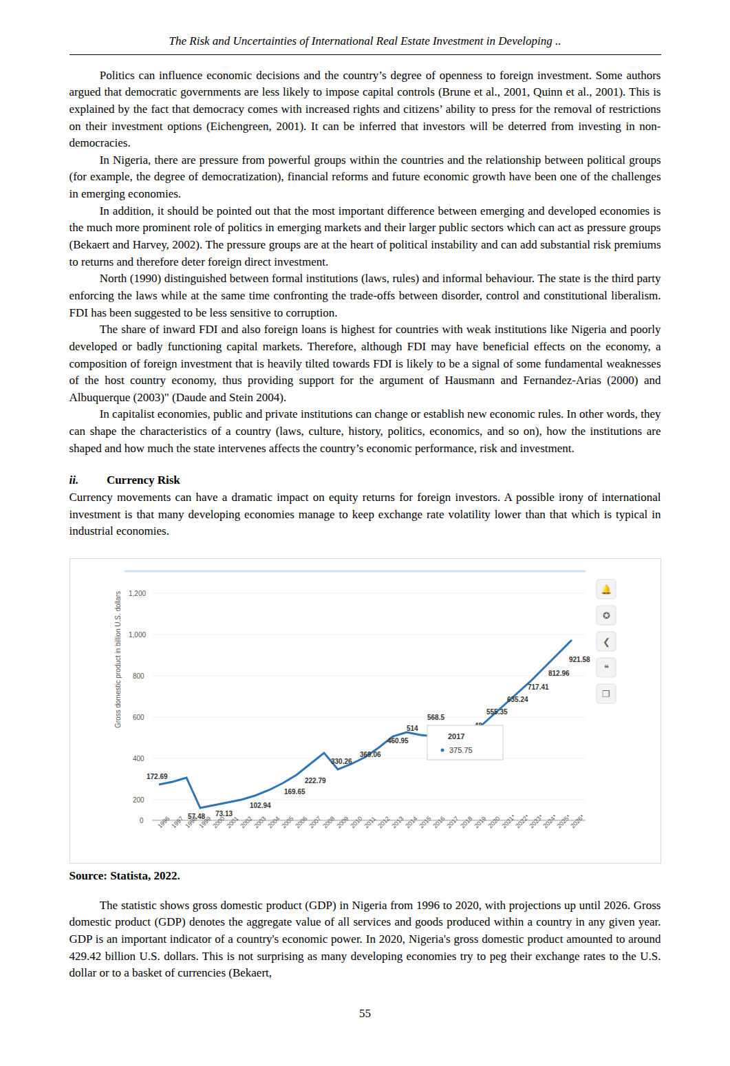The Risk and Uncertainties of International Real Estate Investment in Developing ..
Politics can influence economic decisions and the country’s degree of openness to foreign investment. Some authors argued that democratic governments are less likely to impose capital controls (Brune et al., 2001, Quinn et al., 2001). This is explained by the fact that democracy comes with increased rights and citizens’ ability to press for the removal of restrictions on their investment options (Eichengreen, 2001). It can be inferred that investors will be deterred from investing in non-democracies.
In Nigeria, there are pressure from powerful groups within the countries and the relationship between political groups (for example, the degree of democratization), financial reforms and future economic growth have been one of the challenges in emerging economies.
In addition, it should be pointed out that the most important difference between emerging and developed economies is the much more prominent role of politics in emerging markets and their larger public sectors which can act as pressure groups (Bekaert and Harvey, 2002). The pressure groups are at the heart of political instability and can add substantial risk premiums to returns and therefore deter foreign direct investment.
North (1990) distinguished between formal institutions (laws, rules) and informal behaviour. The state is the third party enforcing the laws while at the same time confronting the trade-offs between disorder, control and constitutional liberalism. FDI has been suggested to be less sensitive to corruption.
The share of inward FDI and also foreign loans is highest for countries with weak institutions like Nigeria and poorly developed or badly functioning capital markets. Therefore, although FDI may have beneficial effects on the economy, a composition of foreign investment that is heavily tilted towards FDI is likely to be a signal of some fundamental weaknesses of the host country economy, thus providing support for the argument of Hausmann and Fernandez-Arias (2000) and Albuquerque (2003)" (Daude and Stein 2004).
In capitalist economies, public and private institutions can change or establish new economic rules. In other words, they can shape the characteristics of a country (laws, culture, history, politics, economics, and so on), how the institutions are shaped and how much the state intervenes affects the country’s economic performance, risk and investment.
ii. Currency Risk
Currency movements can have a dramatic impact on equity returns for foreign investors. A possible irony of international investment is that many developing economies manage to keep exchange rate volatility lower than that which is typical in industrial economies.
Source: Statista, 2022.
The statistic shows gross domestic product (GDP) in Nigeria from 1996 to 2020, with projections up until 2026. Gross domestic product (GDP) denotes the aggregate value of all services and goods produced within a country in any given year. GDP is an important indicator of a country's economic power. In 2020, Nigeria's gross domestic product amounted to around 429.42 billion U.S. dollars. This is not surprising as many developing economies try to peg their exchange rates to the U.S. dollar or to a basket of currencies (Bekaert,
55